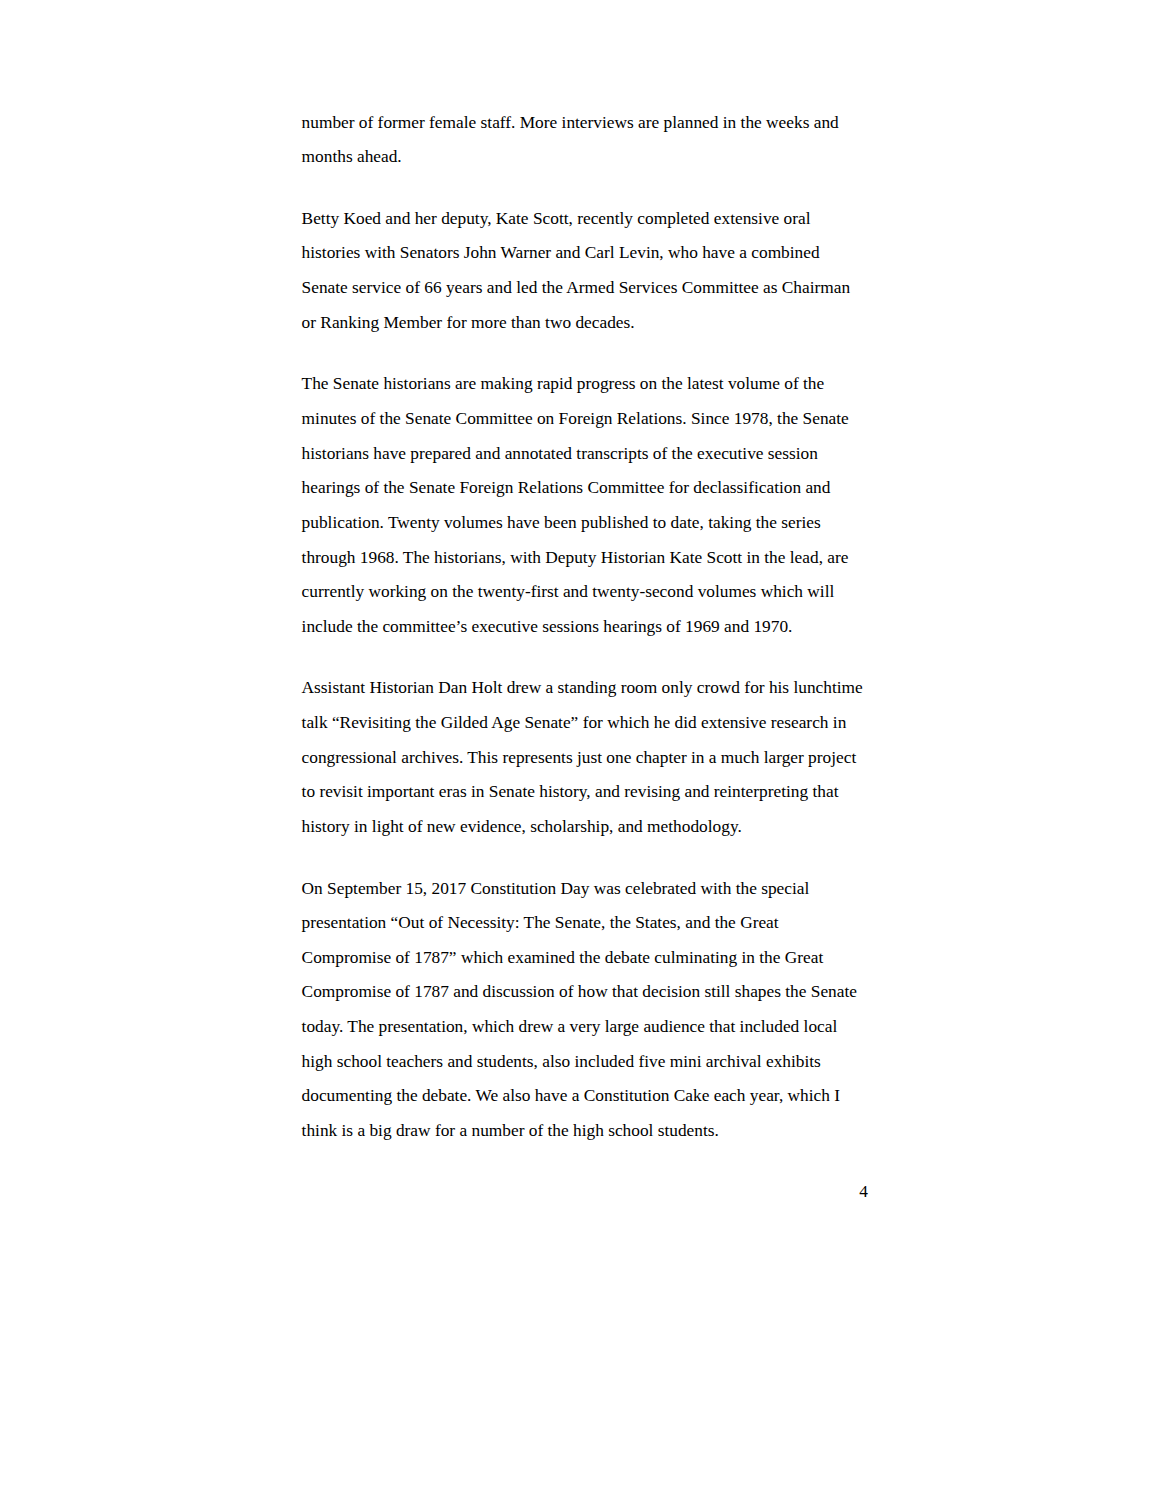number of former female staff. More interviews are planned in the weeks and months ahead.
Betty Koed and her deputy, Kate Scott, recently completed extensive oral histories with Senators John Warner and Carl Levin, who have a combined Senate service of 66 years and led the Armed Services Committee as Chairman or Ranking Member for more than two decades.
The Senate historians are making rapid progress on the latest volume of the minutes of the Senate Committee on Foreign Relations. Since 1978, the Senate historians have prepared and annotated transcripts of the executive session hearings of the Senate Foreign Relations Committee for declassification and publication. Twenty volumes have been published to date, taking the series through 1968. The historians, with Deputy Historian Kate Scott in the lead, are currently working on the twenty-first and twenty-second volumes which will include the committee’s executive sessions hearings of 1969 and 1970.
Assistant Historian Dan Holt drew a standing room only crowd for his lunchtime talk “Revisiting the Gilded Age Senate” for which he did extensive research in congressional archives. This represents just one chapter in a much larger project to revisit important eras in Senate history, and revising and reinterpreting that history in light of new evidence, scholarship, and methodology.
On September 15, 2017 Constitution Day was celebrated with the special presentation “Out of Necessity: The Senate, the States, and the Great Compromise of 1787” which examined the debate culminating in the Great Compromise of 1787 and discussion of how that decision still shapes the Senate today. The presentation, which drew a very large audience that included local high school teachers and students, also included five mini archival exhibits documenting the debate. We also have a Constitution Cake each year, which I think is a big draw for a number of the high school students.
4